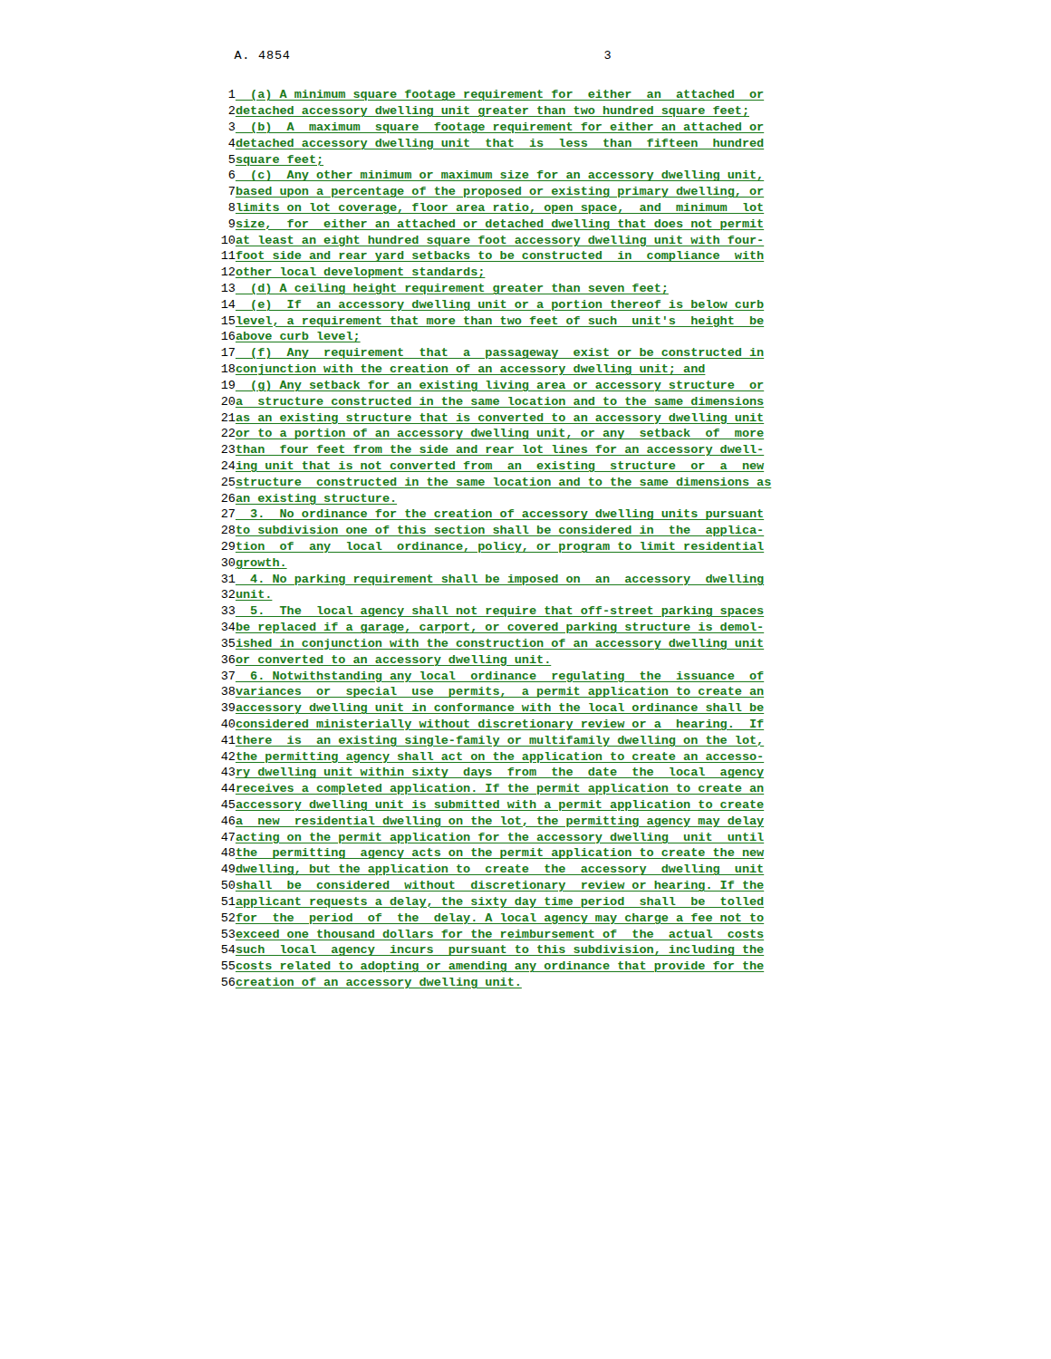A. 4854 3
| 1 | (a) A minimum square footage requirement for either an attached or |
| 2 | detached accessory dwelling unit greater than two hundred square feet; |
| 3 | (b) A maximum square footage requirement for either an attached or |
| 4 | detached accessory dwelling unit that is less than fifteen hundred |
| 5 | square feet; |
| 6 | (c) Any other minimum or maximum size for an accessory dwelling unit, |
| 7 | based upon a percentage of the proposed or existing primary dwelling, or |
| 8 | limits on lot coverage, floor area ratio, open space, and minimum lot |
| 9 | size, for either an attached or detached dwelling that does not permit |
| 10 | at least an eight hundred square foot accessory dwelling unit with four- |
| 11 | foot side and rear yard setbacks to be constructed in compliance with |
| 12 | other local development standards; |
| 13 | (d) A ceiling height requirement greater than seven feet; |
| 14 | (e) If an accessory dwelling unit or a portion thereof is below curb |
| 15 | level, a requirement that more than two feet of such unit's height be |
| 16 | above curb level; |
| 17 | (f) Any requirement that a passageway exist or be constructed in |
| 18 | conjunction with the creation of an accessory dwelling unit; and |
| 19 | (g) Any setback for an existing living area or accessory structure or |
| 20 | a structure constructed in the same location and to the same dimensions |
| 21 | as an existing structure that is converted to an accessory dwelling unit |
| 22 | or to a portion of an accessory dwelling unit, or any setback of more |
| 23 | than four feet from the side and rear lot lines for an accessory dwell- |
| 24 | ing unit that is not converted from an existing structure or a new |
| 25 | structure constructed in the same location and to the same dimensions as |
| 26 | an existing structure. |
| 27 | 3. No ordinance for the creation of accessory dwelling units pursuant |
| 28 | to subdivision one of this section shall be considered in the applica- |
| 29 | tion of any local ordinance, policy, or program to limit residential |
| 30 | growth. |
| 31 | 4. No parking requirement shall be imposed on an accessory dwelling |
| 32 | unit. |
| 33 | 5. The local agency shall not require that off-street parking spaces |
| 34 | be replaced if a garage, carport, or covered parking structure is demol- |
| 35 | ished in conjunction with the construction of an accessory dwelling unit |
| 36 | or converted to an accessory dwelling unit. |
| 37 | 6. Notwithstanding any local ordinance regulating the issuance of |
| 38 | variances or special use permits, a permit application to create an |
| 39 | accessory dwelling unit in conformance with the local ordinance shall be |
| 40 | considered ministerially without discretionary review or a hearing. If |
| 41 | there is an existing single-family or multifamily dwelling on the lot, |
| 42 | the permitting agency shall act on the application to create an accesso- |
| 43 | ry dwelling unit within sixty days from the date the local agency |
| 44 | receives a completed application. If the permit application to create an |
| 45 | accessory dwelling unit is submitted with a permit application to create |
| 46 | a new residential dwelling on the lot, the permitting agency may delay |
| 47 | acting on the permit application for the accessory dwelling unit until |
| 48 | the permitting agency acts on the permit application to create the new |
| 49 | dwelling, but the application to create the accessory dwelling unit |
| 50 | shall be considered without discretionary review or hearing. If the |
| 51 | applicant requests a delay, the sixty day time period shall be tolled |
| 52 | for the period of the delay. A local agency may charge a fee not to |
| 53 | exceed one thousand dollars for the reimbursement of the actual costs |
| 54 | such local agency incurs pursuant to this subdivision, including the |
| 55 | costs related to adopting or amending any ordinance that provide for the |
| 56 | creation of an accessory dwelling unit. |